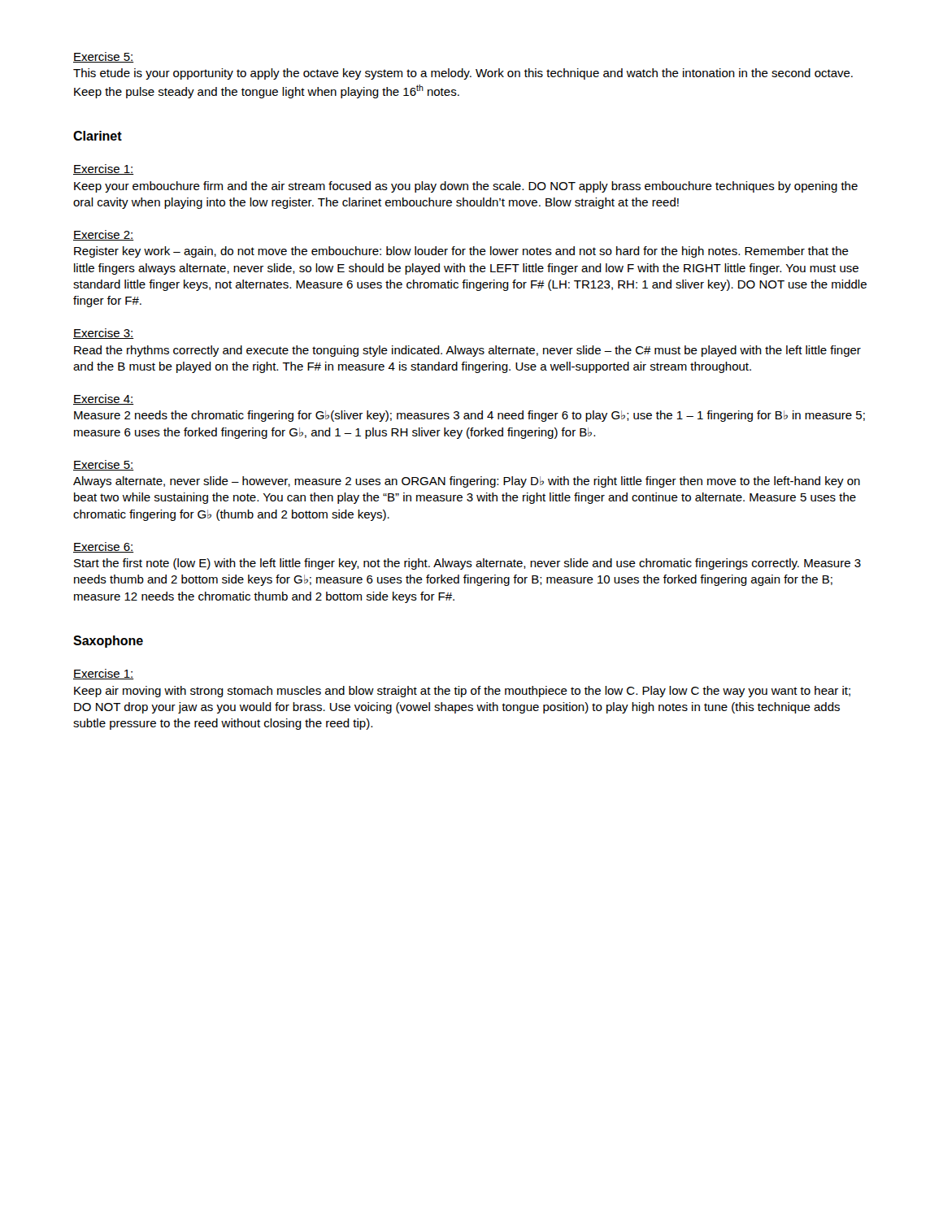Exercise 5:
This etude is your opportunity to apply the octave key system to a melody. Work on this technique and watch the intonation in the second octave. Keep the pulse steady and the tongue light when playing the 16th notes.
Clarinet
Exercise 1:
Keep your embouchure firm and the air stream focused as you play down the scale. DO NOT apply brass embouchure techniques by opening the oral cavity when playing into the low register. The clarinet embouchure shouldn’t move. Blow straight at the reed!
Exercise 2:
Register key work – again, do not move the embouchure: blow louder for the lower notes and not so hard for the high notes. Remember that the little fingers always alternate, never slide, so low E should be played with the LEFT little finger and low F with the RIGHT little finger. You must use standard little finger keys, not alternates. Measure 6 uses the chromatic fingering for F# (LH: TR123, RH: 1 and sliver key). DO NOT use the middle finger for F#.
Exercise 3:
Read the rhythms correctly and execute the tonguing style indicated. Always alternate, never slide – the C# must be played with the left little finger and the B must be played on the right. The F# in measure 4 is standard fingering. Use a well-supported air stream throughout.
Exercise 4:
Measure 2 needs the chromatic fingering for G♭(sliver key); measures 3 and 4 need finger 6 to play G♭; use the 1 – 1 fingering for B♭ in measure 5; measure 6 uses the forked fingering for G♭, and 1 – 1 plus RH sliver key (forked fingering) for B♭.
Exercise 5:
Always alternate, never slide – however, measure 2 uses an ORGAN fingering: Play D♭ with the right little finger then move to the left-hand key on beat two while sustaining the note. You can then play the “B” in measure 3 with the right little finger and continue to alternate. Measure 5 uses the chromatic fingering for G♭ (thumb and 2 bottom side keys).
Exercise 6:
Start the first note (low E) with the left little finger key, not the right. Always alternate, never slide and use chromatic fingerings correctly. Measure 3 needs thumb and 2 bottom side keys for G♭; measure 6 uses the forked fingering for B; measure 10 uses the forked fingering again for the B; measure 12 needs the chromatic thumb and 2 bottom side keys for F#.
Saxophone
Exercise 1:
Keep air moving with strong stomach muscles and blow straight at the tip of the mouthpiece to the low C. Play low C the way you want to hear it; DO NOT drop your jaw as you would for brass. Use voicing (vowel shapes with tongue position) to play high notes in tune (this technique adds subtle pressure to the reed without closing the reed tip).